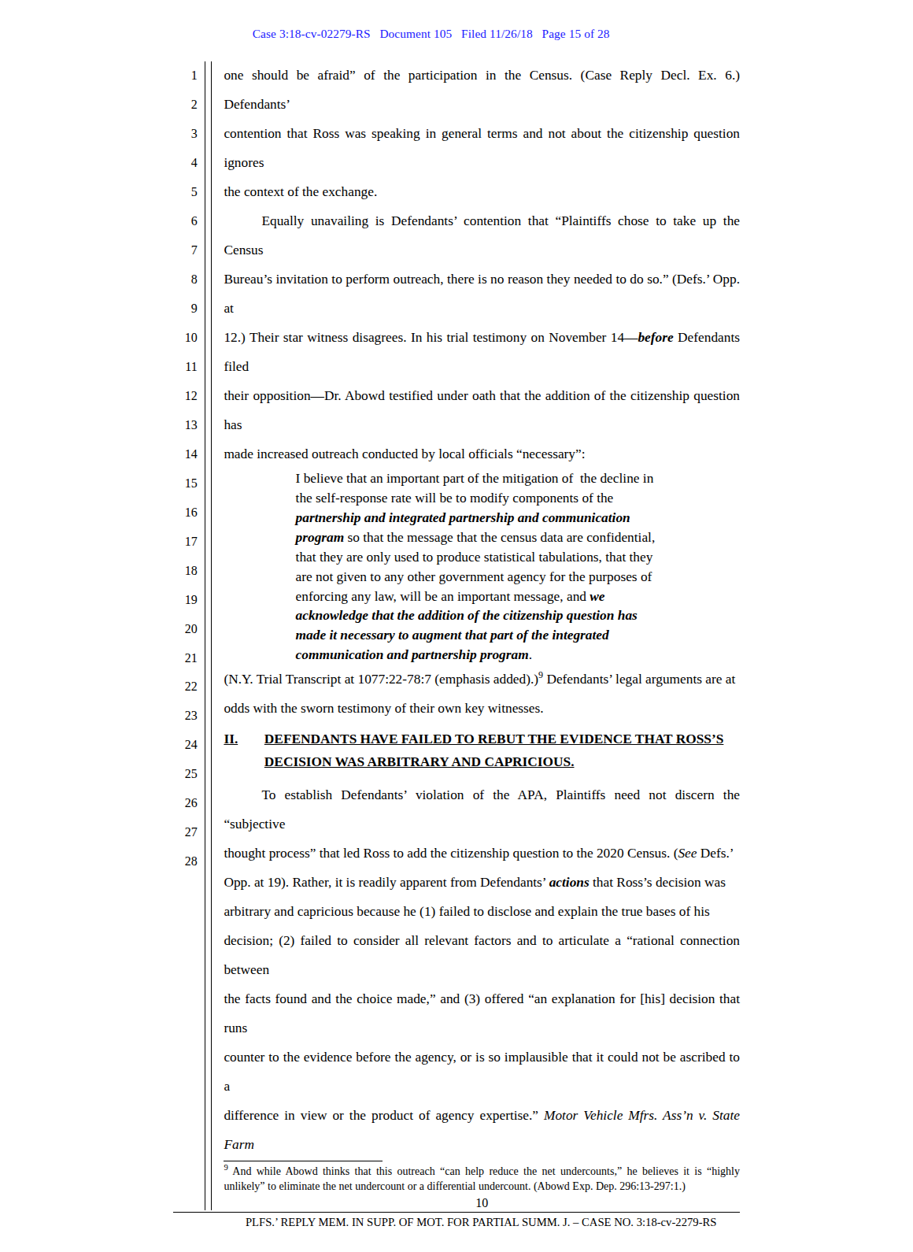Case 3:18-cv-02279-RS Document 105 Filed 11/26/18 Page 15 of 28
1
2
3
4
5
6
7
8
9
10
11
12
13
14
15
16
17
18
19
20
21
22
23
24
25
26
27
28
one should be afraid” of the participation in the Census. (Case Reply Decl. Ex. 6.) Defendants’
contention that Ross was speaking in general terms and not about the citizenship question ignores
the context of the exchange.
Equally unavailing is Defendants’ contention that “Plaintiffs chose to take up the Census
Bureau’s invitation to perform outreach, there is no reason they needed to do so.” (Defs.’ Opp. at
12.) Their star witness disagrees. In his trial testimony on November 14—before Defendants filed
their opposition—Dr. Abowd testified under oath that the addition of the citizenship question has
made increased outreach conducted by local officials “necessary”:
I believe that an important part of the mitigation of the decline in
the self-response rate will be to modify components of the
partnership and integrated partnership and communication
program so that the message that the census data are confidential,
that they are only used to produce statistical tabulations, that they
are not given to any other government agency for the purposes of
enforcing any law, will be an important message, and we
acknowledge that the addition of the citizenship question has
made it necessary to augment that part of the integrated
communication and partnership program.
(N.Y. Trial Transcript at 1077:22-78:7 (emphasis added).)9 Defendants’ legal arguments are at
odds with the sworn testimony of their own key witnesses.
II.
DEFENDANTS HAVE FAILED TO REBUT THE EVIDENCE THAT ROSS’S
DECISION WAS ARBITRARY AND CAPRICIOUS.
To establish Defendants’ violation of the APA, Plaintiffs need not discern the “subjective
thought process” that led Ross to add the citizenship question to the 2020 Census. (See Defs.’
Opp. at 19). Rather, it is readily apparent from Defendants’ actions that Ross’s decision was
arbitrary and capricious because he (1) failed to disclose and explain the true bases of his
decision; (2) failed to consider all relevant factors and to articulate a “rational connection between
the facts found and the choice made,” and (3) offered “an explanation for [his] decision that runs
counter to the evidence before the agency, or is so implausible that it could not be ascribed to a
difference in view or the product of agency expertise.” Motor Vehicle Mfrs. Ass’n v. State Farm
9 And while Abowd thinks that this outreach “can help reduce the net undercounts,” he believes it is “highly unlikely” to eliminate the net undercount or a differential undercount. (Abowd Exp. Dep. 296:13-297:1.)
10
PLFS.’ REPLY MEM. IN SUPP. OF MOT. FOR PARTIAL SUMM. J. – CASE NO. 3:18-cv-2279-RS